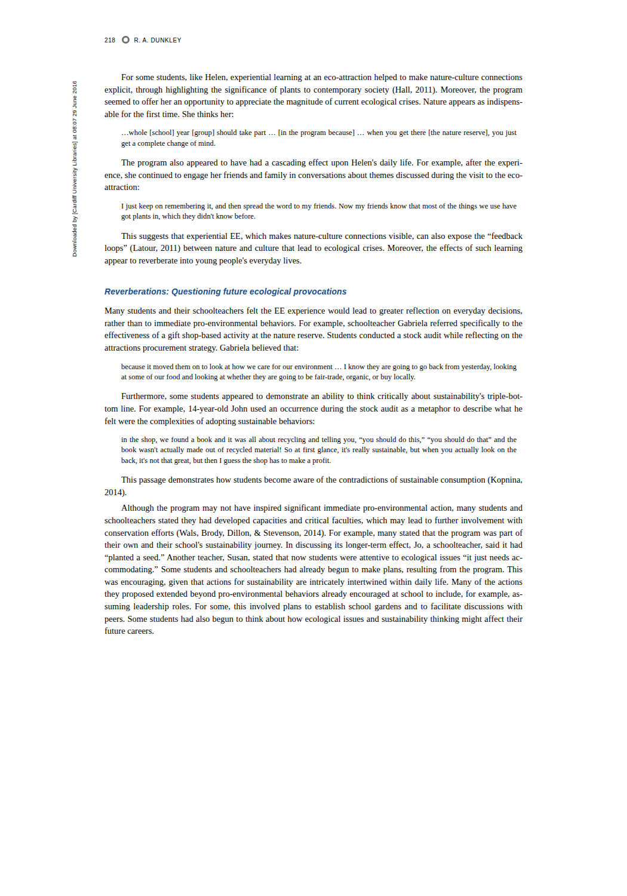Downloaded by [Cardiff University Libraries] at 08:07 29 June 2016
218 R. A. DUNKLEY
For some students, like Helen, experiential learning at an eco-attraction helped to make nature-culture connections explicit, through highlighting the significance of plants to contemporary society (Hall, 2011). Moreover, the program seemed to offer her an opportunity to appreciate the magnitude of current ecological crises. Nature appears as indispensable for the first time. She thinks her:
…whole [school] year [group] should take part … [in the program because] … when you get there [the nature reserve], you just get a complete change of mind.
The program also appeared to have had a cascading effect upon Helen's daily life. For example, after the experience, she continued to engage her friends and family in conversations about themes discussed during the visit to the eco-attraction:
I just keep on remembering it, and then spread the word to my friends. Now my friends know that most of the things we use have got plants in, which they didn't know before.
This suggests that experiential EE, which makes nature-culture connections visible, can also expose the “feedback loops” (Latour, 2011) between nature and culture that lead to ecological crises. Moreover, the effects of such learning appear to reverberate into young people's everyday lives.
Reverberations: Questioning future ecological provocations
Many students and their schoolteachers felt the EE experience would lead to greater reflection on everyday decisions, rather than to immediate pro-environmental behaviors. For example, schoolteacher Gabriela referred specifically to the effectiveness of a gift shop-based activity at the nature reserve. Students conducted a stock audit while reflecting on the attractions procurement strategy. Gabriela believed that:
because it moved them on to look at how we care for our environment … I know they are going to go back from yesterday, looking at some of our food and looking at whether they are going to be fair-trade, organic, or buy locally.
Furthermore, some students appeared to demonstrate an ability to think critically about sustainability's triple-bottom line. For example, 14-year-old John used an occurrence during the stock audit as a metaphor to describe what he felt were the complexities of adopting sustainable behaviors:
in the shop, we found a book and it was all about recycling and telling you, “you should do this,” “you should do that” and the book wasn't actually made out of recycled material! So at first glance, it's really sustainable, but when you actually look on the back, it's not that great, but then I guess the shop has to make a profit.
This passage demonstrates how students become aware of the contradictions of sustainable consumption (Kopnina, 2014).
Although the program may not have inspired significant immediate pro-environmental action, many students and schoolteachers stated they had developed capacities and critical faculties, which may lead to further involvement with conservation efforts (Wals, Brody, Dillon, & Stevenson, 2014). For example, many stated that the program was part of their own and their school's sustainability journey. In discussing its longer-term effect, Jo, a schoolteacher, said it had “planted a seed.” Another teacher, Susan, stated that now students were attentive to ecological issues “it just needs accommodating.” Some students and schoolteachers had already begun to make plans, resulting from the program. This was encouraging, given that actions for sustainability are intricately intertwined within daily life. Many of the actions they proposed extended beyond pro-environmental behaviors already encouraged at school to include, for example, assuming leadership roles. For some, this involved plans to establish school gardens and to facilitate discussions with peers. Some students had also begun to think about how ecological issues and sustainability thinking might affect their future careers.